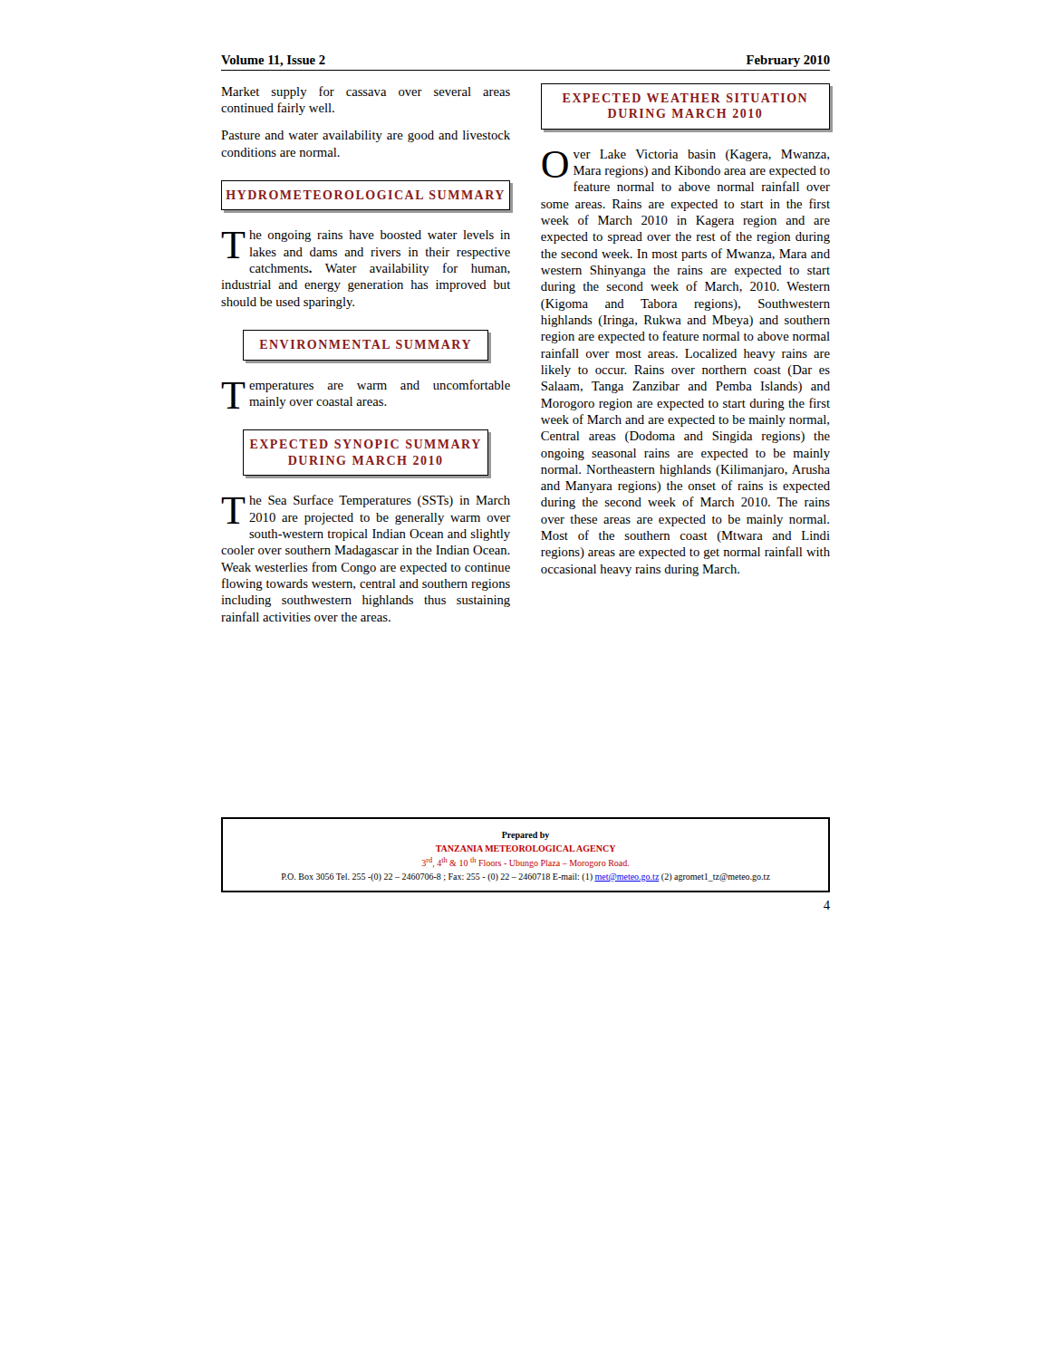Volume 11, Issue 2 February 2010
Market supply for cassava over several areas continued fairly well.
Pasture and water availability are good and livestock conditions are normal.
HYDROMETEOROLOGICAL SUMMARY
The ongoing rains have boosted water levels in lakes and dams and rivers in their respective catchments. Water availability for human, industrial and energy generation has improved but should be used sparingly.
ENVIRONMENTAL SUMMARY
Temperatures are warm and uncomfortable mainly over coastal areas.
EXPECTED SYNOPIC SUMMARY
DURING MARCH 2010
The Sea Surface Temperatures (SSTs) in March 2010 are projected to be generally warm over south-western tropical Indian Ocean and slightly cooler over southern Madagascar in the Indian Ocean. Weak westerlies from Congo are expected to continue flowing towards western, central and southern regions including southwestern highlands thus sustaining rainfall activities over the areas.
EXPECTED WEATHER SITUATION
DURING MARCH 2010
Over Lake Victoria basin (Kagera, Mwanza, Mara regions) and Kibondo area are expected to feature normal to above normal rainfall over some areas. Rains are expected to start in the first week of March 2010 in Kagera region and are expected to spread over the rest of the region during the second week. In most parts of Mwanza, Mara and western Shinyanga the rains are expected to start during the second week of March, 2010. Western (Kigoma and Tabora regions), Southwestern highlands (Iringa, Rukwa and Mbeya) and southern region are expected to feature normal to above normal rainfall over most areas. Localized heavy rains are likely to occur. Rains over northern coast (Dar es Salaam, Tanga Zanzibar and Pemba Islands) and Morogoro region are expected to start during the first week of March and are expected to be mainly normal, Central areas (Dodoma and Singida regions) the ongoing seasonal rains are expected to be mainly normal. Northeastern highlands (Kilimanjaro, Arusha and Manyara regions) the onset of rains is expected during the second week of March 2010. The rains over these areas are expected to be mainly normal. Most of the southern coast (Mtwara and Lindi regions) areas are expected to get normal rainfall with occasional heavy rains during March.
Prepared by
TANZANIA METEOROLOGICAL AGENCY
3rd, 4th & 10 th Floors - Ubungo Plaza – Morogoro Road.
P.O. Box 3056 Tel. 255 -(0) 22 – 2460706-8 ; Fax: 255 - (0) 22 – 2460718 E-mail: (1) met@meteo.go.tz (2) agromet1_tz@meteo.go.tz
4